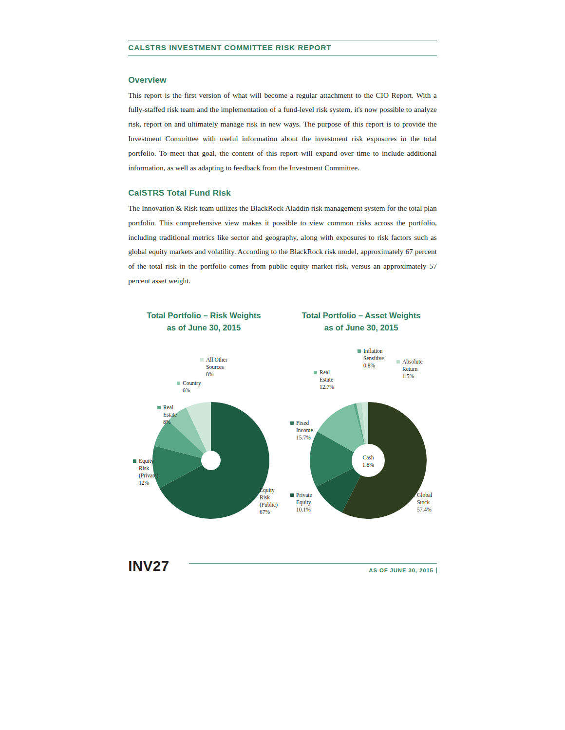CalSTRS Investment Committee Risk Report
Overview
This report is the first version of what will become a regular attachment to the CIO Report. With a fully-staffed risk team and the implementation of a fund-level risk system, it's now possible to analyze risk, report on and ultimately manage risk in new ways. The purpose of this report is to provide the Investment Committee with useful information about the investment risk exposures in the total portfolio. To meet that goal, the content of this report will expand over time to include additional information, as well as adapting to feedback from the Investment Committee.
CalSTRS Total Fund Risk
The Innovation & Risk team utilizes the BlackRock Aladdin risk management system for the total plan portfolio. This comprehensive view makes it possible to view common risks across the portfolio, including traditional metrics like sector and geography, along with exposures to risk factors such as global equity markets and volatility. According to the BlackRock risk model, approximately 67 percent of the total risk in the portfolio comes from public equity market risk, versus an approximately 57 percent asset weight.
Total Portfolio – Risk Weights
as of June 30, 2015
All Other Sources 8% Country 6% Real Estate 8% Equity Risk (Private) 12% Equity Risk (Public) 67%
Total Portfolio – Asset Weights
as of June 30, 2015
Inflation Sensitive 0.8% Absolute Return 1.5% Real Estate 12.7% Fixed Income 15.7% Cash 1.8% Private Equity 10.1% Global Stock 57.4%
INV27
As of June 30, 2015